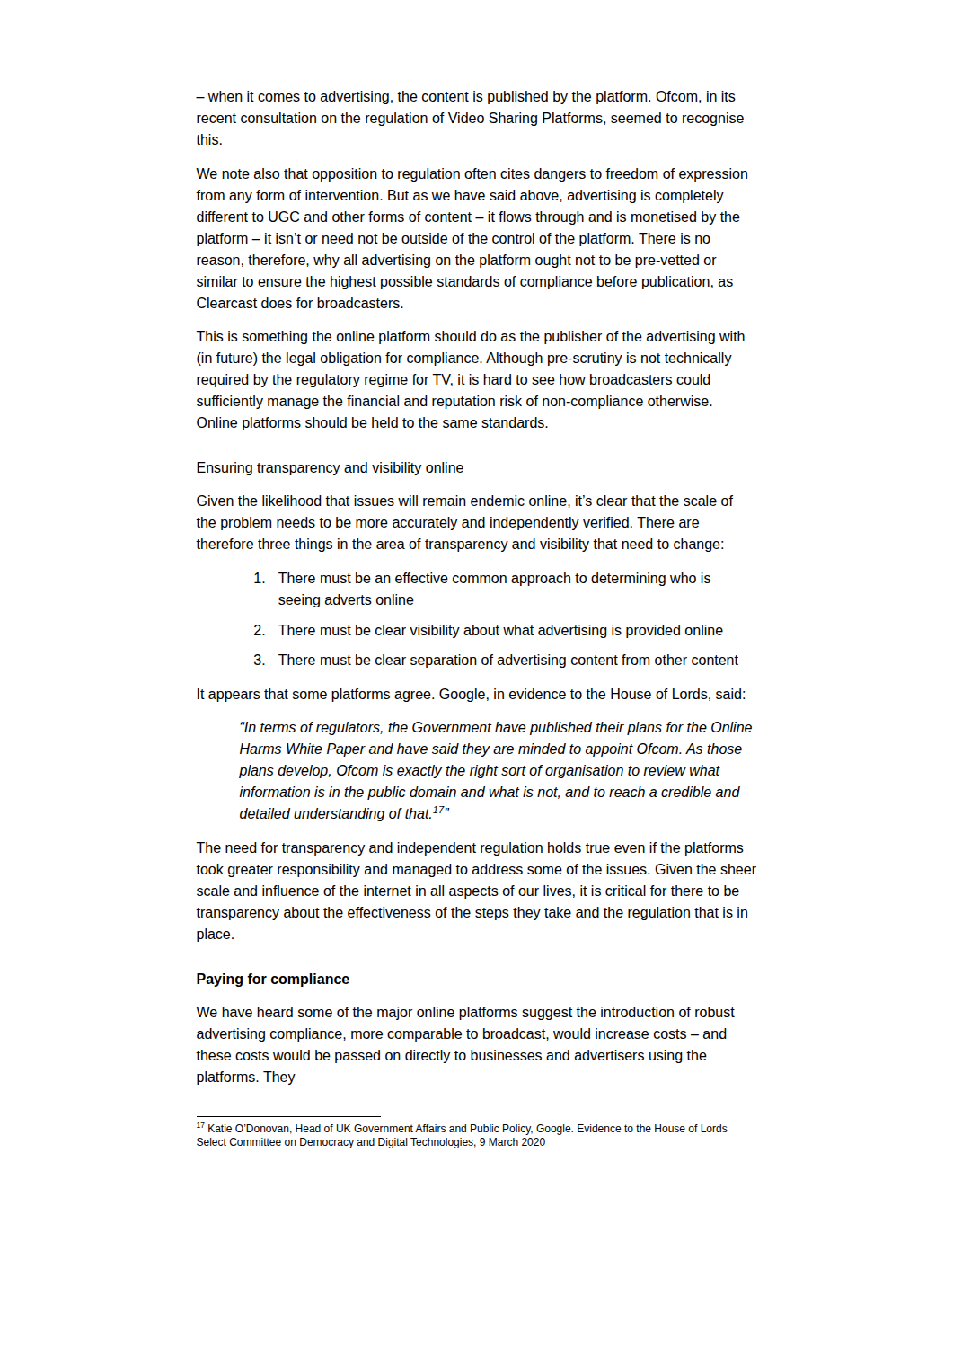– when it comes to advertising, the content is published by the platform. Ofcom, in its recent consultation on the regulation of Video Sharing Platforms, seemed to recognise this.
We note also that opposition to regulation often cites dangers to freedom of expression from any form of intervention. But as we have said above, advertising is completely different to UGC and other forms of content – it flows through and is monetised by the platform – it isn’t or need not be outside of the control of the platform. There is no reason, therefore, why all advertising on the platform ought not to be pre-vetted or similar to ensure the highest possible standards of compliance before publication, as Clearcast does for broadcasters.
This is something the online platform should do as the publisher of the advertising with (in future) the legal obligation for compliance. Although pre-scrutiny is not technically required by the regulatory regime for TV, it is hard to see how broadcasters could sufficiently manage the financial and reputation risk of non-compliance otherwise. Online platforms should be held to the same standards.
Ensuring transparency and visibility online
Given the likelihood that issues will remain endemic online, it’s clear that the scale of the problem needs to be more accurately and independently verified. There are therefore three things in the area of transparency and visibility that need to change:
There must be an effective common approach to determining who is seeing adverts online
There must be clear visibility about what advertising is provided online
There must be clear separation of advertising content from other content
It appears that some platforms agree. Google, in evidence to the House of Lords, said:
“In terms of regulators, the Government have published their plans for the Online Harms White Paper and have said they are minded to appoint Ofcom. As those plans develop, Ofcom is exactly the right sort of organisation to review what information is in the public domain and what is not, and to reach a credible and detailed understanding of that.17”
The need for transparency and independent regulation holds true even if the platforms took greater responsibility and managed to address some of the issues. Given the sheer scale and influence of the internet in all aspects of our lives, it is critical for there to be transparency about the effectiveness of the steps they take and the regulation that is in place.
Paying for compliance
We have heard some of the major online platforms suggest the introduction of robust advertising compliance, more comparable to broadcast, would increase costs – and these costs would be passed on directly to businesses and advertisers using the platforms. They
17 Katie O’Donovan, Head of UK Government Affairs and Public Policy, Google. Evidence to the House of Lords Select Committee on Democracy and Digital Technologies, 9 March 2020